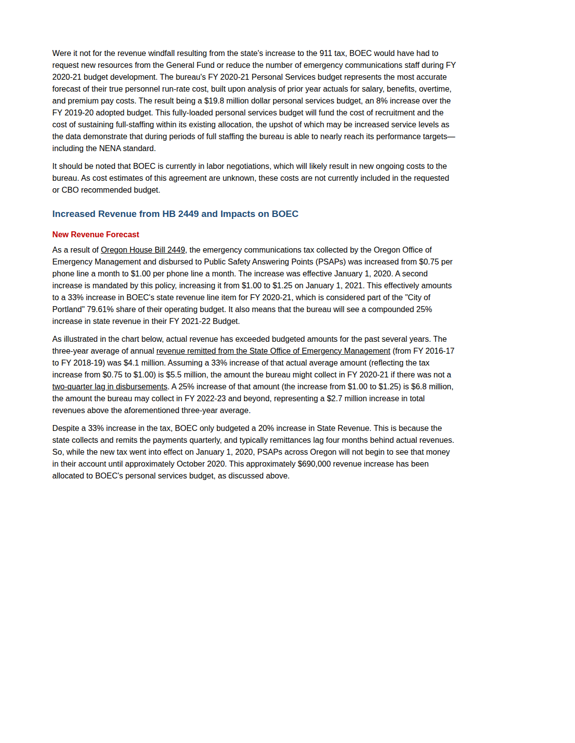Were it not for the revenue windfall resulting from the state's increase to the 911 tax, BOEC would have had to request new resources from the General Fund or reduce the number of emergency communications staff during FY 2020-21 budget development. The bureau's FY 2020-21 Personal Services budget represents the most accurate forecast of their true personnel run-rate cost, built upon analysis of prior year actuals for salary, benefits, overtime, and premium pay costs. The result being a $19.8 million dollar personal services budget, an 8% increase over the FY 2019-20 adopted budget. This fully-loaded personal services budget will fund the cost of recruitment and the cost of sustaining full-staffing within its existing allocation, the upshot of which may be increased service levels as the data demonstrate that during periods of full staffing the bureau is able to nearly reach its performance targets—including the NENA standard.
It should be noted that BOEC is currently in labor negotiations, which will likely result in new ongoing costs to the bureau. As cost estimates of this agreement are unknown, these costs are not currently included in the requested or CBO recommended budget.
Increased Revenue from HB 2449 and Impacts on BOEC
New Revenue Forecast
As a result of Oregon House Bill 2449, the emergency communications tax collected by the Oregon Office of Emergency Management and disbursed to Public Safety Answering Points (PSAPs) was increased from $0.75 per phone line a month to $1.00 per phone line a month. The increase was effective January 1, 2020. A second increase is mandated by this policy, increasing it from $1.00 to $1.25 on January 1, 2021. This effectively amounts to a 33% increase in BOEC's state revenue line item for FY 2020-21, which is considered part of the "City of Portland" 79.61% share of their operating budget. It also means that the bureau will see a compounded 25% increase in state revenue in their FY 2021-22 Budget.
As illustrated in the chart below, actual revenue has exceeded budgeted amounts for the past several years. The three-year average of annual revenue remitted from the State Office of Emergency Management (from FY 2016-17 to FY 2018-19) was $4.1 million. Assuming a 33% increase of that actual average amount (reflecting the tax increase from $0.75 to $1.00) is $5.5 million, the amount the bureau might collect in FY 2020-21 if there was not a two-quarter lag in disbursements. A 25% increase of that amount (the increase from $1.00 to $1.25) is $6.8 million, the amount the bureau may collect in FY 2022-23 and beyond, representing a $2.7 million increase in total revenues above the aforementioned three-year average.
Despite a 33% increase in the tax, BOEC only budgeted a 20% increase in State Revenue. This is because the state collects and remits the payments quarterly, and typically remittances lag four months behind actual revenues. So, while the new tax went into effect on January 1, 2020, PSAPs across Oregon will not begin to see that money in their account until approximately October 2020. This approximately $690,000 revenue increase has been allocated to BOEC's personal services budget, as discussed above.